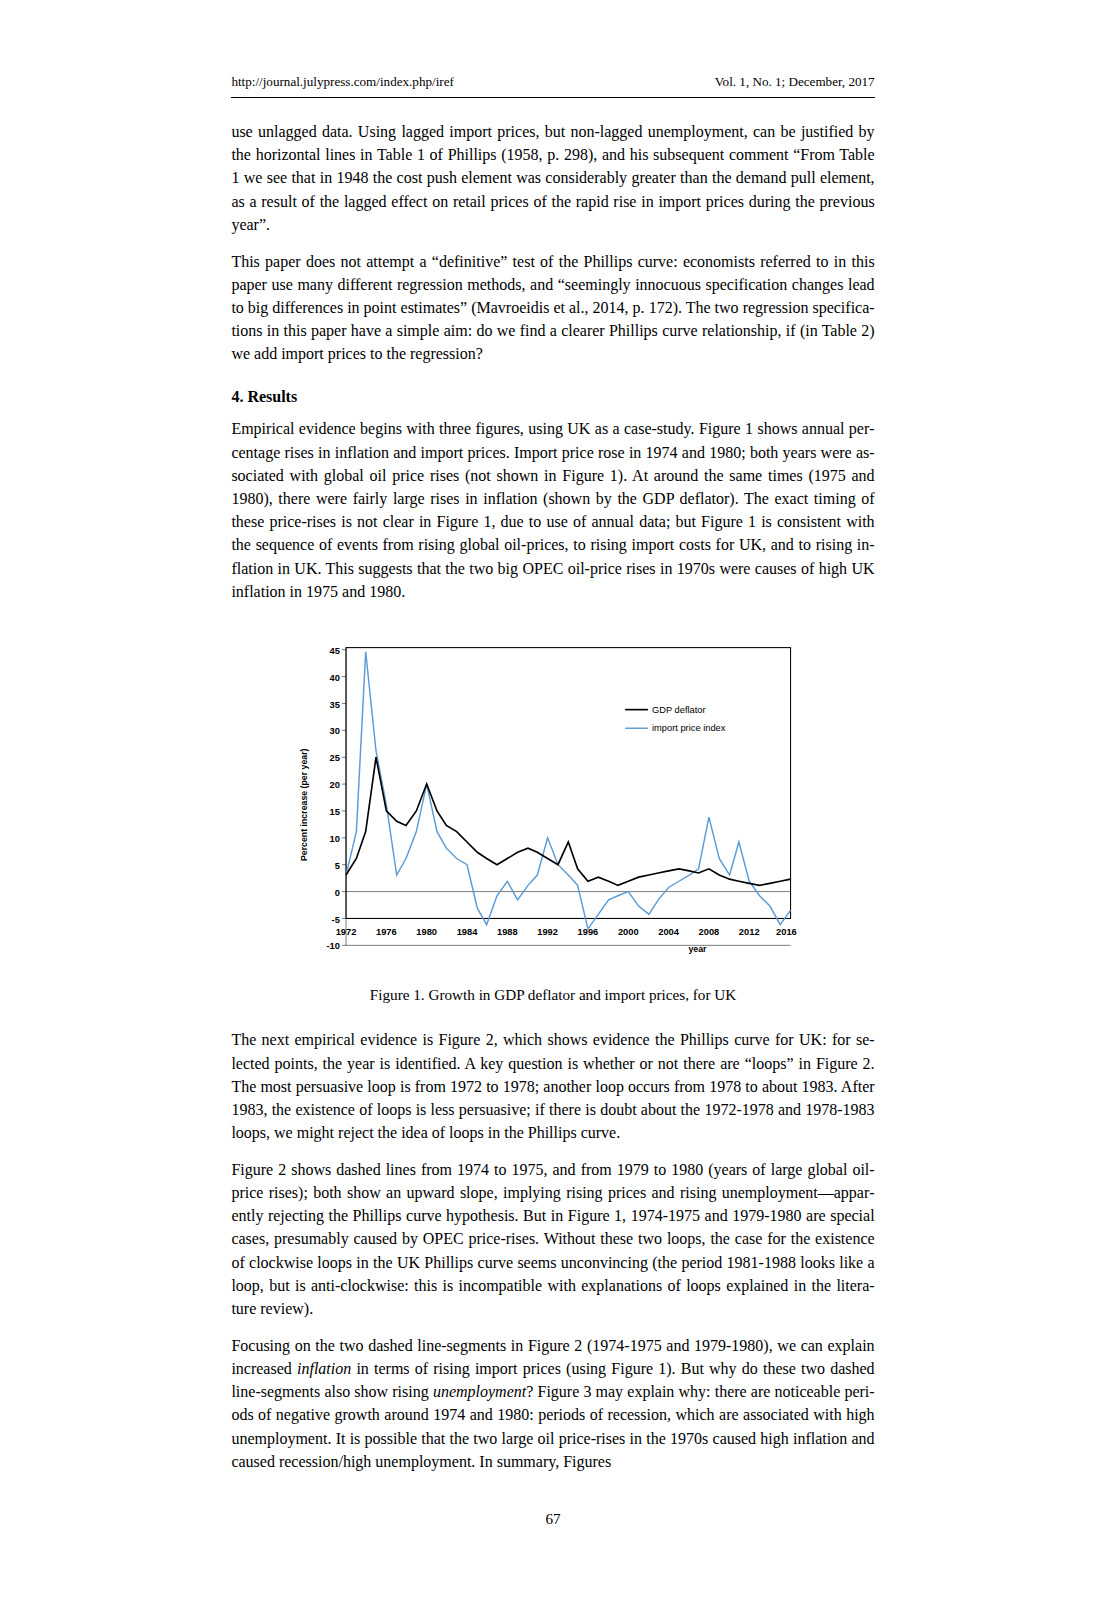http://journal.julypress.com/index.php/iref
Vol. 1, No. 1; December, 2017
use unlagged data. Using lagged import prices, but non-lagged unemployment, can be justified by the horizontal lines in Table 1 of Phillips (1958, p. 298), and his subsequent comment “From Table 1 we see that in 1948 the cost push element was considerably greater than the demand pull element, as a result of the lagged effect on retail prices of the rapid rise in import prices during the previous year”.
This paper does not attempt a “definitive” test of the Phillips curve: economists referred to in this paper use many different regression methods, and “seemingly innocuous specification changes lead to big differences in point estimates” (Mavroeidis et al., 2014, p. 172). The two regression specifications in this paper have a simple aim: do we find a clearer Phillips curve relationship, if (in Table 2) we add import prices to the regression?
4. Results
Empirical evidence begins with three figures, using UK as a case-study. Figure 1 shows annual percentage rises in inflation and import prices. Import price rose in 1974 and 1980; both years were associated with global oil price rises (not shown in Figure 1). At around the same times (1975 and 1980), there were fairly large rises in inflation (shown by the GDP deflator). The exact timing of these price-rises is not clear in Figure 1, due to use of annual data; but Figure 1 is consistent with the sequence of events from rising global oil-prices, to rising import costs for UK, and to rising inflation in UK. This suggests that the two big OPEC oil-price rises in 1970s were causes of high UK inflation in 1975 and 1980.
Figure 1. Growth in GDP deflator and import prices, for UK Two time series plotted from 1972 to 2016. The black line is the GDP deflator; the blue line is the import price index. Vertical axis is percent increase per year from -10 to 45. 45 40 35 30 25 20 15 10 5 0 -5 -10 1972 1976 1980 1984 1988 1992 1996 2000 2004 2008 2012 2016 year Percent increase (per year) GDP deflator import price index
Figure 1. Growth in GDP deflator and import prices, for UK
The next empirical evidence is Figure 2, which shows evidence the Phillips curve for UK: for selected points, the year is identified. A key question is whether or not there are “loops” in Figure 2. The most persuasive loop is from 1972 to 1978; another loop occurs from 1978 to about 1983. After 1983, the existence of loops is less persuasive; if there is doubt about the 1972-1978 and 1978-1983 loops, we might reject the idea of loops in the Phillips curve.
Figure 2 shows dashed lines from 1974 to 1975, and from 1979 to 1980 (years of large global oil-price rises); both show an upward slope, implying rising prices and rising unemployment—apparently rejecting the Phillips curve hypothesis. But in Figure 1, 1974-1975 and 1979-1980 are special cases, presumably caused by OPEC price-rises. Without these two loops, the case for the existence of clockwise loops in the UK Phillips curve seems unconvincing (the period 1981-1988 looks like a loop, but is anti-clockwise: this is incompatible with explanations of loops explained in the literature review).
Focusing on the two dashed line-segments in Figure 2 (1974-1975 and 1979-1980), we can explain increased inflation in terms of rising import prices (using Figure 1). But why do these two dashed line-segments also show rising unemployment? Figure 3 may explain why: there are noticeable periods of negative growth around 1974 and 1980: periods of recession, which are associated with high unemployment. It is possible that the two large oil price-rises in the 1970s caused high inflation and caused recession/high unemployment. In summary, Figures
67